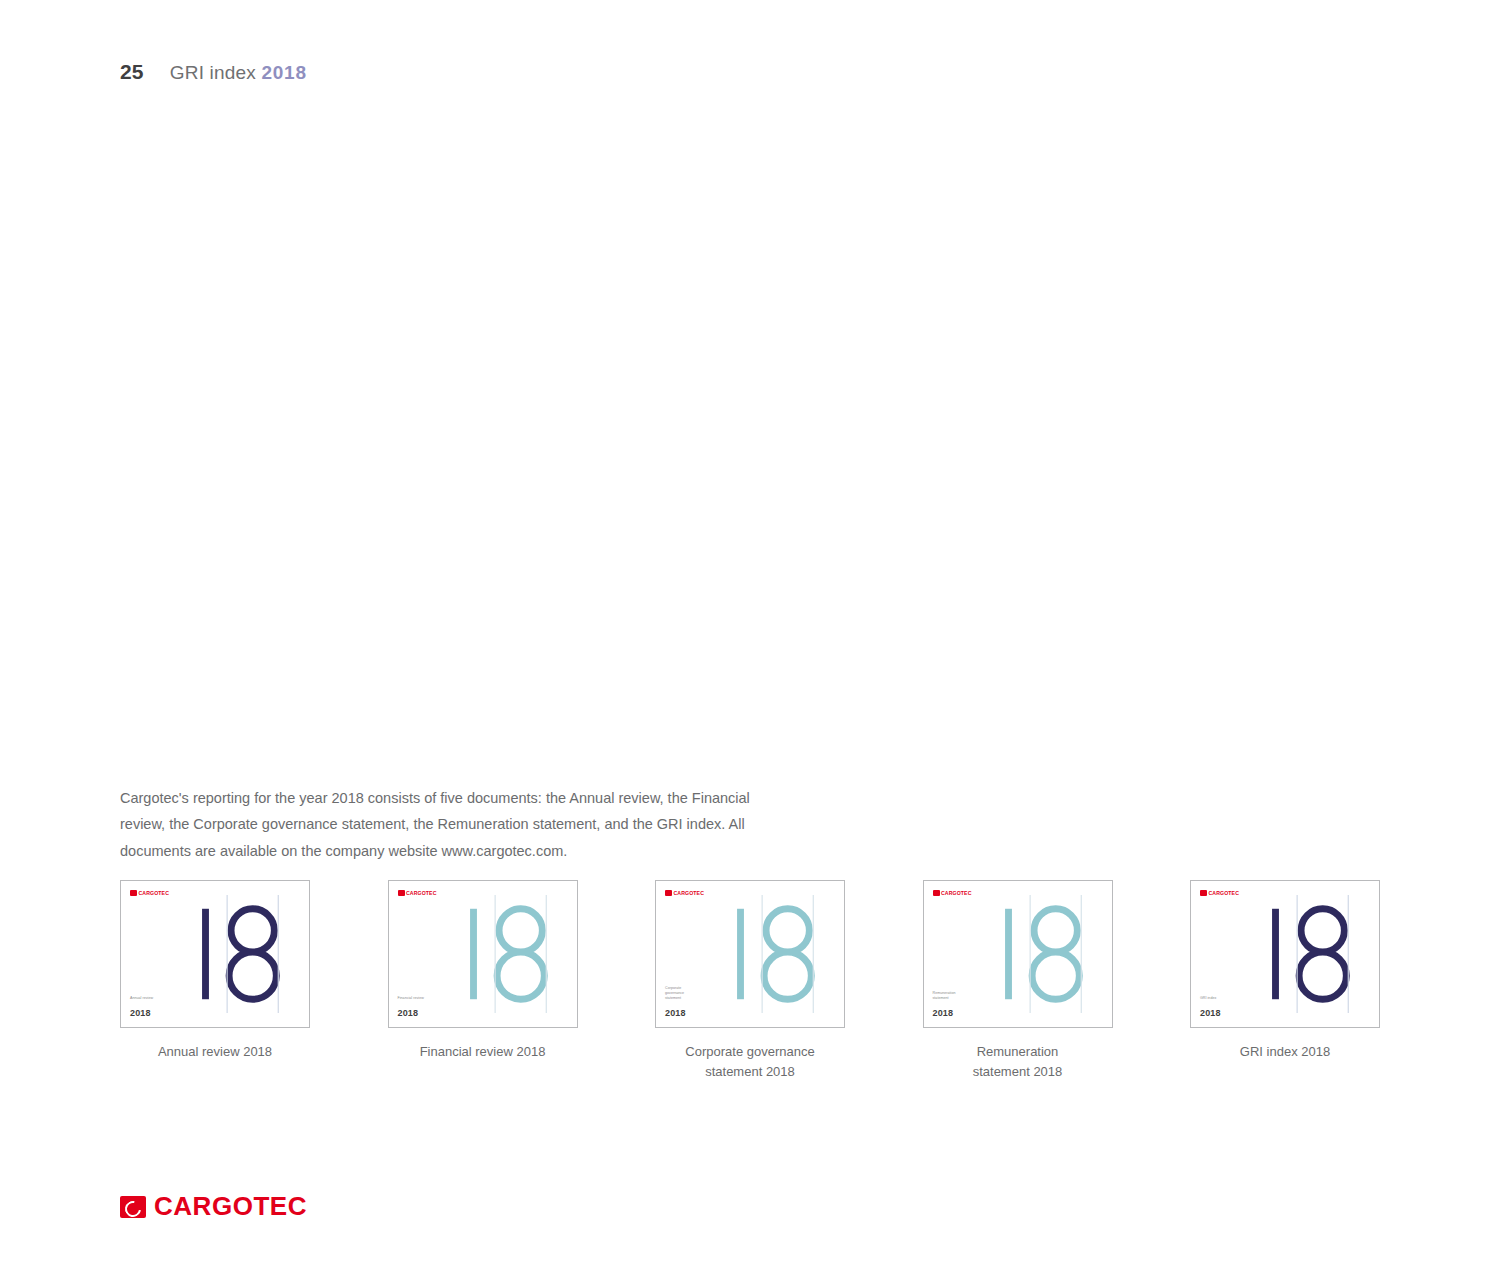25 GRI index 2018
Cargotec's reporting for the year 2018 consists of five documents: the Annual review, the Financial review, the Corporate governance statement, the Remuneration statement, and the GRI index. All documents are available on the company website www.cargotec.com.
CARGOTEC
Annual review
2018
Annual review 2018
CARGOTEC
Financial review
2018
Financial review 2018
CARGOTEC
Corporate
governance
statement
2018
Corporate governance
statement 2018
CARGOTEC
Remuneration
statement
2018
Remuneration
statement 2018
CARGOTEC
GRI index
2018
GRI index 2018
CARGOTEC